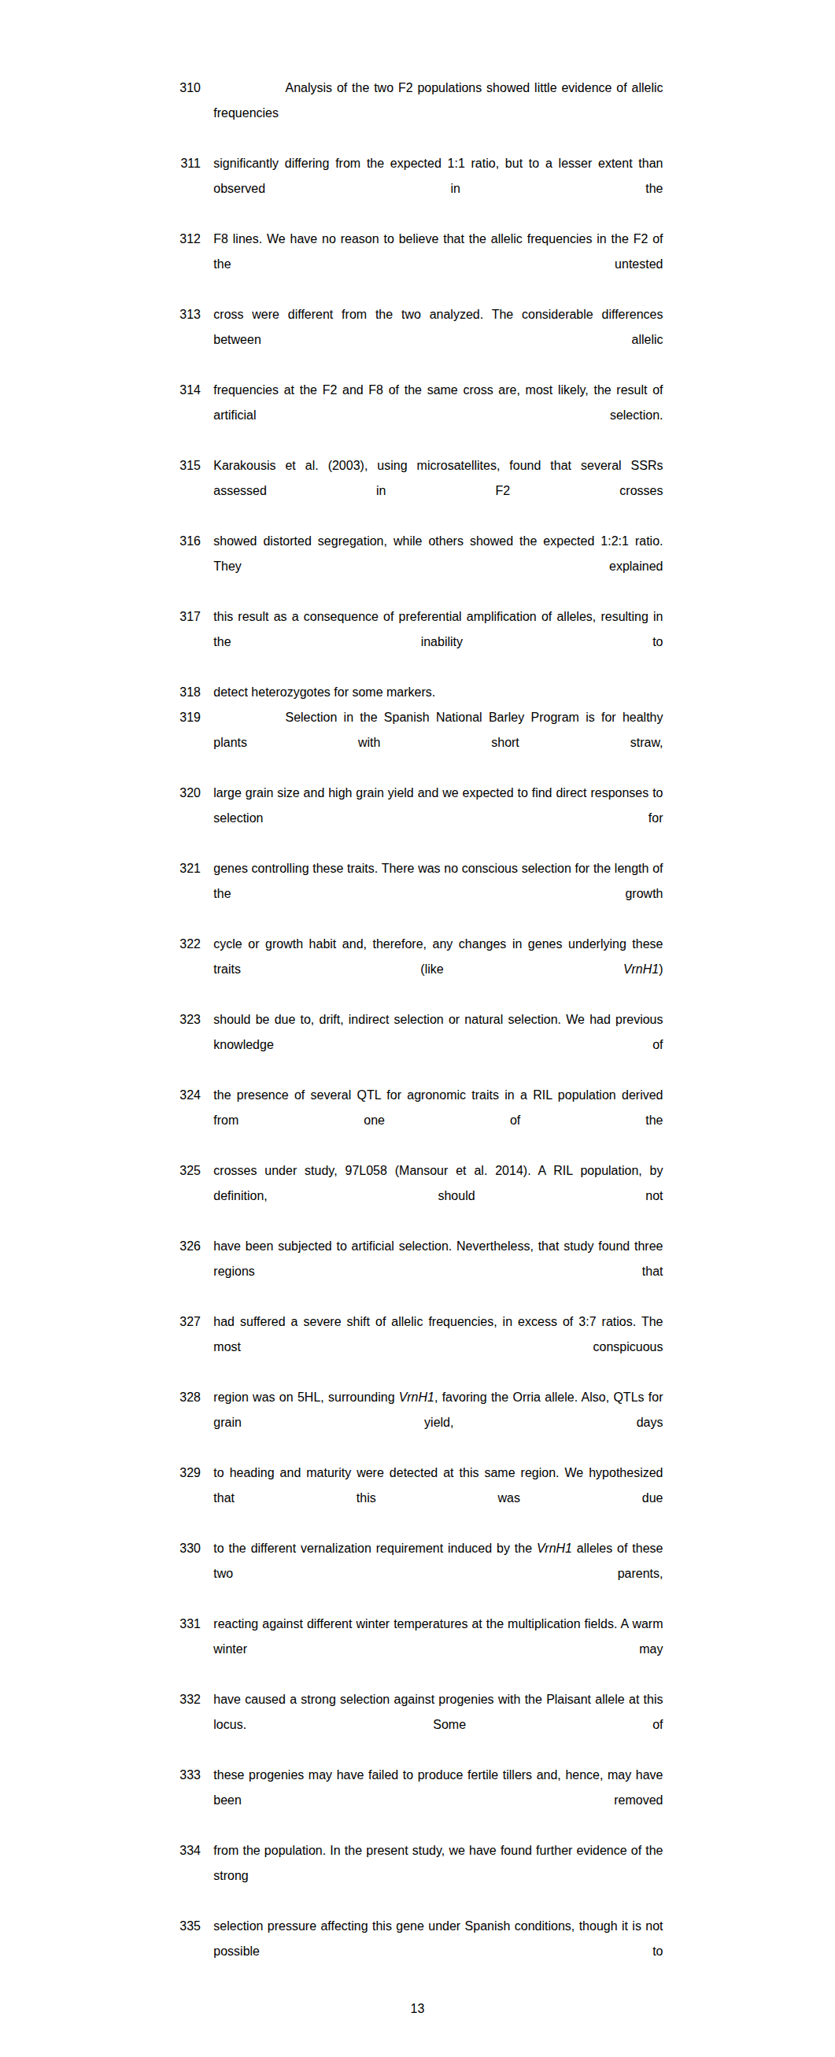310 Analysis of the two F2 populations showed little evidence of allelic frequencies
311 significantly differing from the expected 1:1 ratio, but to a lesser extent than observed in the
312 F8 lines. We have no reason to believe that the allelic frequencies in the F2 of the untested
313 cross were different from the two analyzed. The considerable differences between allelic
314 frequencies at the F2 and F8 of the same cross are, most likely, the result of artificial selection.
315 Karakousis et al. (2003), using microsatellites, found that several SSRs assessed in F2 crosses
316 showed distorted segregation, while others showed the expected 1:2:1 ratio. They explained
317 this result as a consequence of preferential amplification of alleles, resulting in the inability to
318 detect heterozygotes for some markers.
319 Selection in the Spanish National Barley Program is for healthy plants with short straw,
320 large grain size and high grain yield and we expected to find direct responses to selection for
321 genes controlling these traits. There was no conscious selection for the length of the growth
322 cycle or growth habit and, therefore, any changes in genes underlying these traits (like VrnH1)
323 should be due to, drift, indirect selection or natural selection. We had previous knowledge of
324 the presence of several QTL for agronomic traits in a RIL population derived from one of the
325 crosses under study, 97L058 (Mansour et al. 2014). A RIL population, by definition, should not
326 have been subjected to artificial selection. Nevertheless, that study found three regions that
327 had suffered a severe shift of allelic frequencies, in excess of 3:7 ratios. The most conspicuous
328 region was on 5HL, surrounding VrnH1, favoring the Orria allele. Also, QTLs for grain yield, days
329 to heading and maturity were detected at this same region. We hypothesized that this was due
330 to the different vernalization requirement induced by the VrnH1 alleles of these two parents,
331 reacting against different winter temperatures at the multiplication fields. A warm winter may
332 have caused a strong selection against progenies with the Plaisant allele at this locus. Some of
333 these progenies may have failed to produce fertile tillers and, hence, may have been removed
334 from the population. In the present study, we have found further evidence of the strong
335 selection pressure affecting this gene under Spanish conditions, though it is not possible to
13